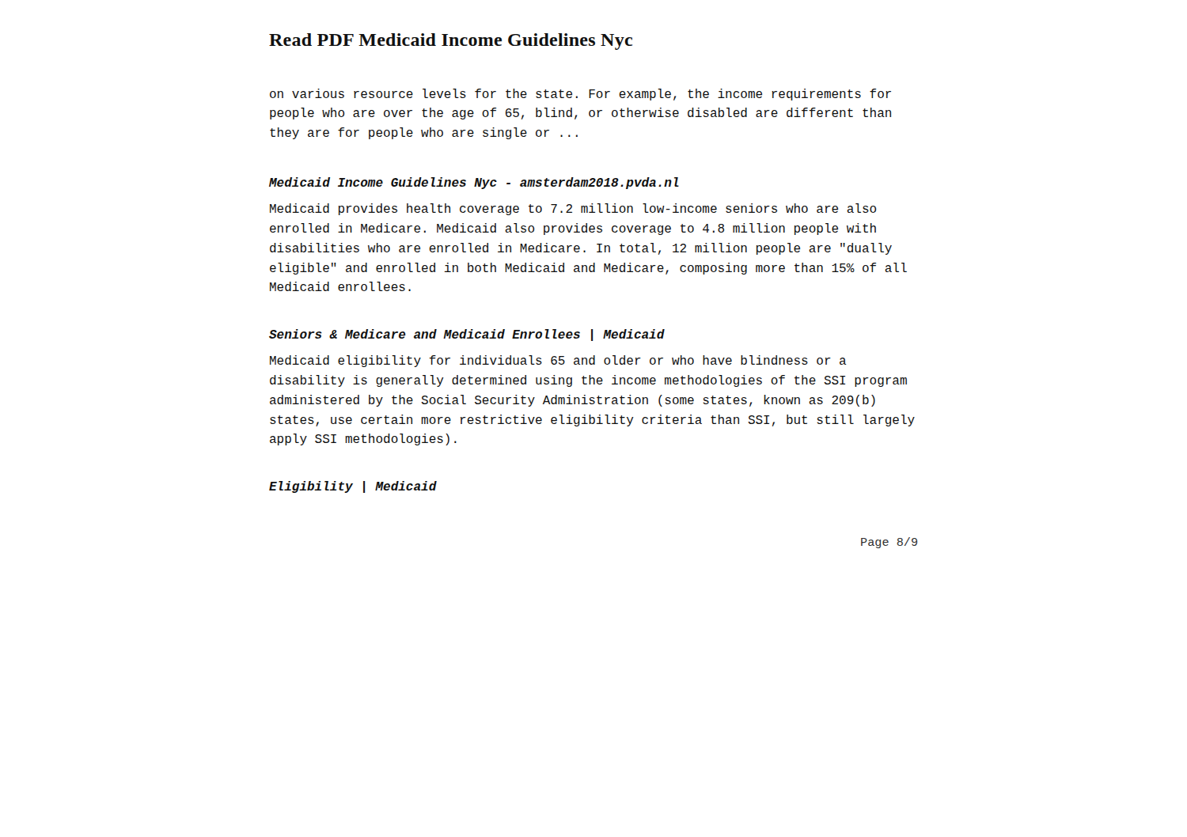Read PDF Medicaid Income Guidelines Nyc
on various resource levels for the state. For example, the income requirements for people who are over the age of 65, blind, or otherwise disabled are different than they are for people who are single or ...
Medicaid Income Guidelines Nyc - amsterdam2018.pvda.nl
Medicaid provides health coverage to 7.2 million low-income seniors who are also enrolled in Medicare. Medicaid also provides coverage to 4.8 million people with disabilities who are enrolled in Medicare. In total, 12 million people are "dually eligible" and enrolled in both Medicaid and Medicare, composing more than 15% of all Medicaid enrollees.
Seniors & Medicare and Medicaid Enrollees | Medicaid
Medicaid eligibility for individuals 65 and older or who have blindness or a disability is generally determined using the income methodologies of the SSI program administered by the Social Security Administration (some states, known as 209(b) states, use certain more restrictive eligibility criteria than SSI, but still largely apply SSI methodologies).
Eligibility | Medicaid
Page 8/9